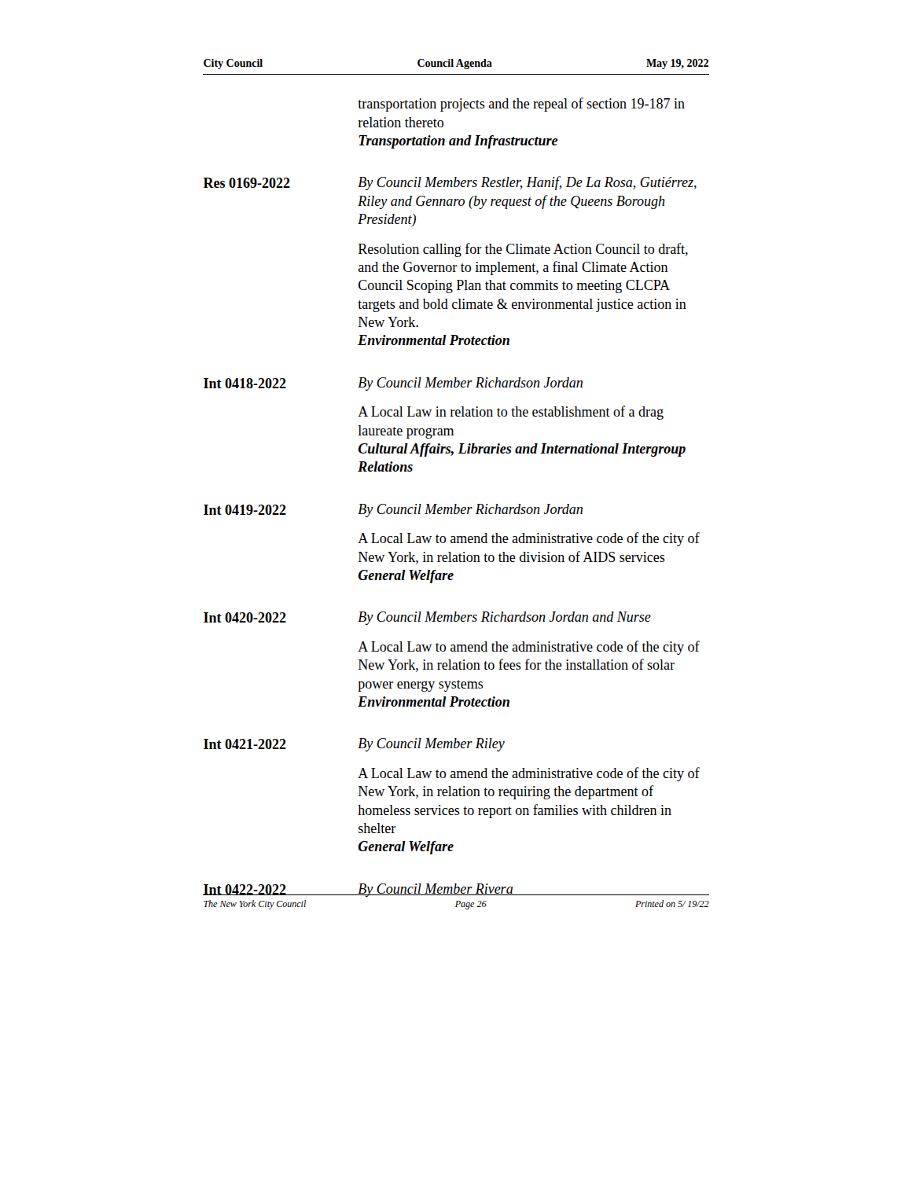City Council
Council Agenda
May 19, 2022
transportation projects and the repeal of section 19-187 in relation thereto
Transportation and Infrastructure
Res 0169-2022
By Council Members Restler, Hanif, De La Rosa, Gutiérrez, Riley and Gennaro (by request of the Queens Borough President)
Resolution calling for the Climate Action Council to draft, and the Governor to implement, a final Climate Action Council Scoping Plan that commits to meeting CLCPA targets and bold climate & environmental justice action in New York.
Environmental Protection
Int 0418-2022
By Council Member Richardson Jordan
A Local Law in relation to the establishment of a drag laureate program
Cultural Affairs, Libraries and International Intergroup Relations
Int 0419-2022
By Council Member Richardson Jordan
A Local Law to amend the administrative code of the city of New York, in relation to the division of AIDS services
General Welfare
Int 0420-2022
By Council Members Richardson Jordan and Nurse
A Local Law to amend the administrative code of the city of New York, in relation to fees for the installation of solar power energy systems
Environmental Protection
Int 0421-2022
By Council Member Riley
A Local Law to amend the administrative code of the city of New York, in relation to requiring the department of homeless services to report on families with children in shelter
General Welfare
Int 0422-2022
By Council Member Rivera
The New York City Council
Page 26
Printed on 5/ 19/22